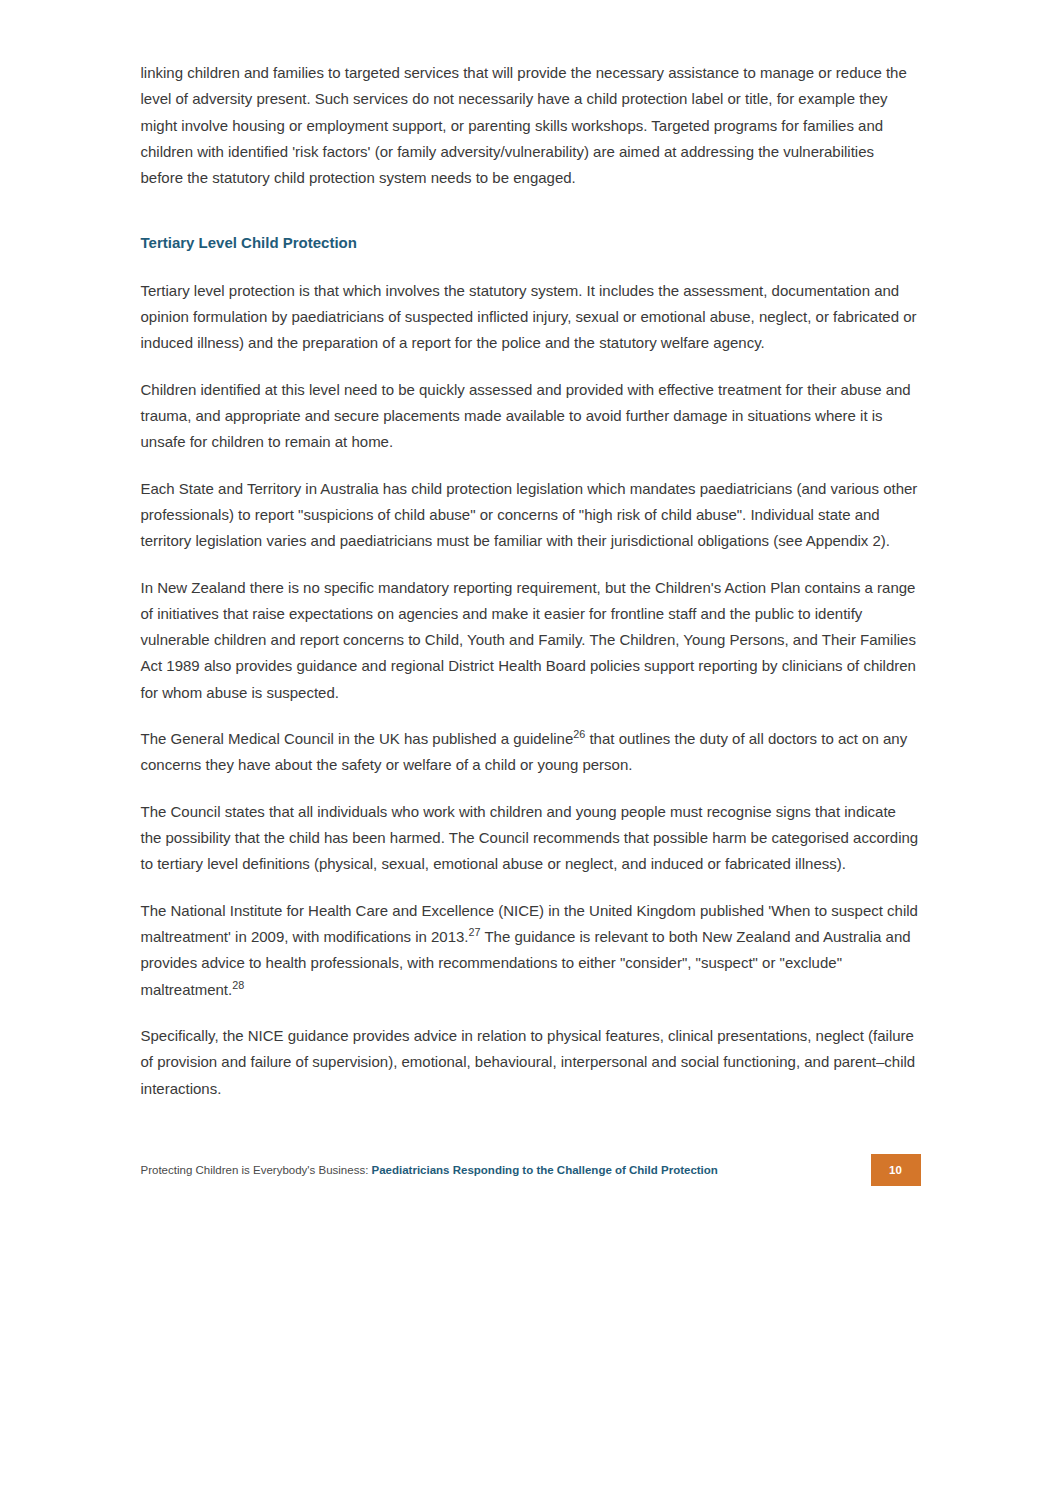linking children and families to targeted services that will provide the necessary assistance to manage or reduce the level of adversity present. Such services do not necessarily have a child protection label or title, for example they might involve housing or employment support, or parenting skills workshops. Targeted programs for families and children with identified 'risk factors' (or family adversity/vulnerability) are aimed at addressing the vulnerabilities before the statutory child protection system needs to be engaged.
Tertiary Level Child Protection
Tertiary level protection is that which involves the statutory system. It includes the assessment, documentation and opinion formulation by paediatricians of suspected inflicted injury, sexual or emotional abuse, neglect, or fabricated or induced illness) and the preparation of a report for the police and the statutory welfare agency.
Children identified at this level need to be quickly assessed and provided with effective treatment for their abuse and trauma, and appropriate and secure placements made available to avoid further damage in situations where it is unsafe for children to remain at home.
Each State and Territory in Australia has child protection legislation which mandates paediatricians (and various other professionals) to report "suspicions of child abuse" or concerns of "high risk of child abuse". Individual state and territory legislation varies and paediatricians must be familiar with their jurisdictional obligations (see Appendix 2).
In New Zealand there is no specific mandatory reporting requirement, but the Children's Action Plan contains a range of initiatives that raise expectations on agencies and make it easier for frontline staff and the public to identify vulnerable children and report concerns to Child, Youth and Family. The Children, Young Persons, and Their Families Act 1989 also provides guidance and regional District Health Board policies support reporting by clinicians of children for whom abuse is suspected.
The General Medical Council in the UK has published a guideline26 that outlines the duty of all doctors to act on any concerns they have about the safety or welfare of a child or young person.
The Council states that all individuals who work with children and young people must recognise signs that indicate the possibility that the child has been harmed. The Council recommends that possible harm be categorised according to tertiary level definitions (physical, sexual, emotional abuse or neglect, and induced or fabricated illness).
The National Institute for Health Care and Excellence (NICE) in the United Kingdom published 'When to suspect child maltreatment' in 2009, with modifications in 2013.27 The guidance is relevant to both New Zealand and Australia and provides advice to health professionals, with recommendations to either "consider", "suspect" or "exclude" maltreatment.28
Specifically, the NICE guidance provides advice in relation to physical features, clinical presentations, neglect (failure of provision and failure of supervision), emotional, behavioural, interpersonal and social functioning, and parent–child interactions.
Protecting Children is Everybody's Business: Paediatricians Responding to the Challenge of Child Protection
10